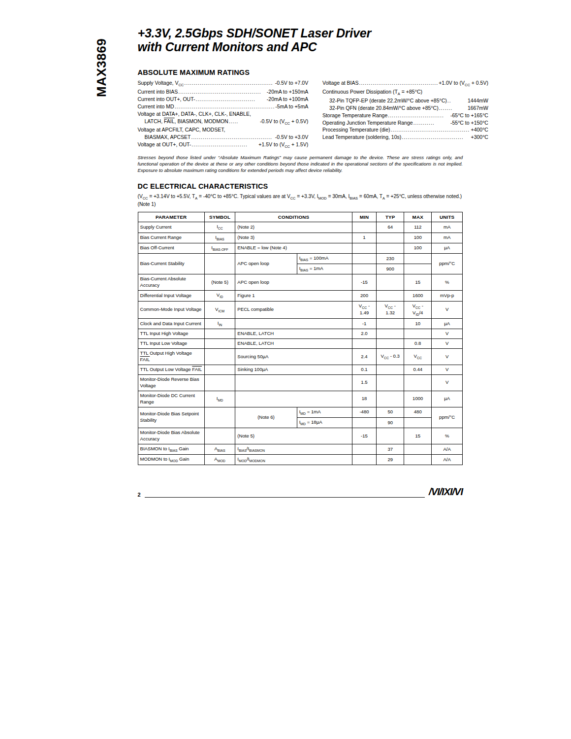MAX3869
+3.3V, 2.5Gbps SDH/SONET Laser Driver
with Current Monitors and APC
ABSOLUTE MAXIMUM RATINGS
Supply Voltage, VCC..............................................-0.5V to +7.0V
Current into BIAS...........................................-20mA to +150mA
Current into OUT+, OUT-...............................-20mA to +100mA
Current into MD....................................................-5mA to +5mA
Voltage at DATA+, DATA-, CLK+, CLK-, ENABLE,
LATCH, FAIL, BIASMON, MODMON.....-0.5V to (VCC + 0.5V)
Voltage at APCFILT, CAPC, MODSET,
BIASMAX, APCSET..........................................-0.5V to +3.0V
Voltage at OUT+, OUT-.............................+1.5V to (VCC + 1.5V)
Voltage at BIAS.........................................+1.0V to (VCC + 0.5V)
Continuous Power Dissipation (TA = +85°C)
32-Pin TQFP-EP (derate 22.2mW/°C above +85°C).. 1444mW
32-Pin QFN (derate 20.84mW/°C above +85°C)....... 1667mW
Storage Temperature Range.............................-65°C to +165°C
Operating Junction Temperature Range...........-55°C to +150°C
Processing Temperature (die).........................................+400°C
Lead Temperature (soldering, 10s)................................+300°C
Stresses beyond those listed under “Absolute Maximum Ratings” may cause permanent damage to the device. These are stress ratings only, and functional operation of the device at these or any other conditions beyond those indicated in the operational sections of the specifications is not implied. Exposure to absolute maximum rating conditions for extended periods may affect device reliability.
DC ELECTRICAL CHARACTERISTICS
(VCC = +3.14V to +5.5V, TA = -40°C to +85°C. Typical values are at VCC = +3.3V, IMOD = 30mA, IBIAS = 60mA, TA = +25°C, unless otherwise noted.) (Note 1)
| PARAMETER | SYMBOL | CONDITIONS | MIN | TYP | MAX | UNITS |
| --- | --- | --- | --- | --- | --- | --- |
| Supply Current | I CC | (Note 2) | | 64 | 112 | mA |
| Bias Current Range | I BIAS | (Note 3) | 1 | | 100 | mA |
| Bias Off-Current | I BIAS-OFF | ENABLE = low (Note 4) | | | 100 | µA |
| Bias-Current Stability | | APC open loop | I BIAS = 100mA | | 230 | | ppm/°C |
| I BIAS = 1mA | | 900 | |
| Bias-Current Absolute Accuracy | (Note 5) | APC open loop | -15 | | 15 | % |
| Differential Input Voltage | V ID | Figure 1 | 200 | | 1600 | mVp-p |
| Common-Mode Input Voltage | V ICM | PECL compatible | V CC - 1.49 | V CC - 1.32 | V CC - V ID /4 | V |
| Clock and Data Input Current | I IN | | -1 | | 10 | µA |
| TTL Input High Voltage | | ENABLE, LATCH | 2.0 | | | V |
| TTL Input Low Voltage | | ENABLE, LATCH | | | 0.8 | V |
| TTL Output High Voltage FAIL | | Sourcing 50µA | 2.4 | V CC - 0.3 | V CC | V |
| TTL Output Low Voltage FAIL | | Sinking 100µA | 0.1 | | 0.44 | V |
| Monitor-Diode Reverse Bias Voltage | | | 1.5 | | | V |
| Monitor-Diode DC Current Range | I MD | | 18 | | 1000 | µA |
| Monitor-Diode Bias Setpoint Stability | | (Note 6) | I MD = 1mA | -480 | 50 | 480 | ppm/°C |
| I MD = 18µA | | 90 | |
| Monitor-Diode Bias Absolute Accuracy | | (Note 5) | -15 | | 15 | % |
| BIASMON to I BIAS Gain | A BIAS | I BIAS /I BIASMON | | 37 | | A/A |
| MODMON to I MOD Gain | A MOD | I MOD /I MODMON | | 29 | | A/A |
2 /VI/IXI/VI